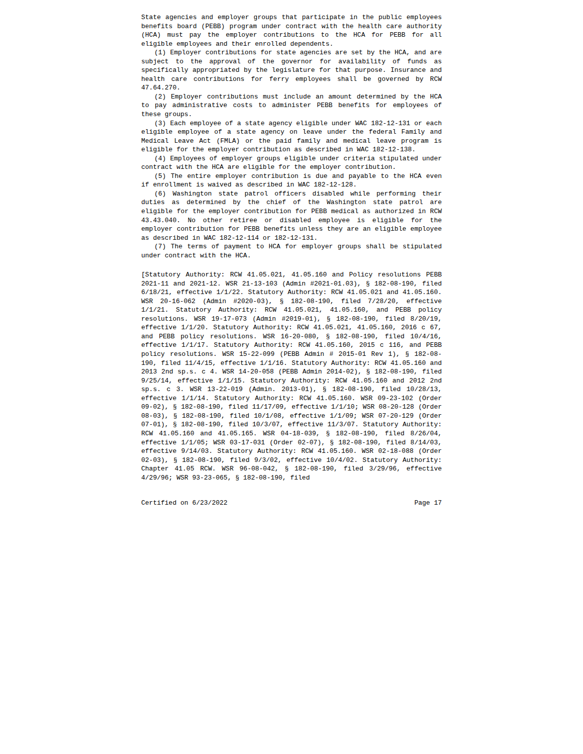State agencies and employer groups that participate in the public employees benefits board (PEBB) program under contract with the health care authority (HCA) must pay the employer contributions to the HCA for PEBB for all eligible employees and their enrolled dependents.
(1) Employer contributions for state agencies are set by the HCA, and are subject to the approval of the governor for availability of funds as specifically appropriated by the legislature for that purpose. Insurance and health care contributions for ferry employees shall be governed by RCW 47.64.270.
(2) Employer contributions must include an amount determined by the HCA to pay administrative costs to administer PEBB benefits for employees of these groups.
(3) Each employee of a state agency eligible under WAC 182-12-131 or each eligible employee of a state agency on leave under the federal Family and Medical Leave Act (FMLA) or the paid family and medical leave program is eligible for the employer contribution as described in WAC 182-12-138.
(4) Employees of employer groups eligible under criteria stipulated under contract with the HCA are eligible for the employer contribution.
(5) The entire employer contribution is due and payable to the HCA even if enrollment is waived as described in WAC 182-12-128.
(6) Washington state patrol officers disabled while performing their duties as determined by the chief of the Washington state patrol are eligible for the employer contribution for PEBB medical as authorized in RCW 43.43.040. No other retiree or disabled employee is eligible for the employer contribution for PEBB benefits unless they are an eligible employee as described in WAC 182-12-114 or 182-12-131.
(7) The terms of payment to HCA for employer groups shall be stipulated under contract with the HCA.
[Statutory Authority: RCW 41.05.021, 41.05.160 and Policy resolutions PEBB 2021-11 and 2021-12. WSR 21-13-103 (Admin #2021-01.03), § 182-08-190, filed 6/18/21, effective 1/1/22. Statutory Authority: RCW 41.05.021 and 41.05.160. WSR 20-16-062 (Admin #2020-03), § 182-08-190, filed 7/28/20, effective 1/1/21. Statutory Authority: RCW 41.05.021, 41.05.160, and PEBB policy resolutions. WSR 19-17-073 (Admin #2019-01), § 182-08-190, filed 8/20/19, effective 1/1/20. Statutory Authority: RCW 41.05.021, 41.05.160, 2016 c 67, and PEBB policy resolutions. WSR 16-20-080, § 182-08-190, filed 10/4/16, effective 1/1/17. Statutory Authority: RCW 41.05.160, 2015 c 116, and PEBB policy resolutions. WSR 15-22-099 (PEBB Admin # 2015-01 Rev 1), § 182-08-190, filed 11/4/15, effective 1/1/16. Statutory Authority: RCW 41.05.160 and 2013 2nd sp.s. c 4. WSR 14-20-058 (PEBB Admin 2014-02), § 182-08-190, filed 9/25/14, effective 1/1/15. Statutory Authority: RCW 41.05.160 and 2012 2nd sp.s. c 3. WSR 13-22-019 (Admin. 2013-01), § 182-08-190, filed 10/28/13, effective 1/1/14. Statutory Authority: RCW 41.05.160. WSR 09-23-102 (Order 09-02), § 182-08-190, filed 11/17/09, effective 1/1/10; WSR 08-20-128 (Order 08-03), § 182-08-190, filed 10/1/08, effective 1/1/09; WSR 07-20-129 (Order 07-01), § 182-08-190, filed 10/3/07, effective 11/3/07. Statutory Authority: RCW 41.05.160 and 41.05.165. WSR 04-18-039, § 182-08-190, filed 8/26/04, effective 1/1/05; WSR 03-17-031 (Order 02-07), § 182-08-190, filed 8/14/03, effective 9/14/03. Statutory Authority: RCW 41.05.160. WSR 02-18-088 (Order 02-03), § 182-08-190, filed 9/3/02, effective 10/4/02. Statutory Authority: Chapter 41.05 RCW. WSR 96-08-042, § 182-08-190, filed 3/29/96, effective 4/29/96; WSR 93-23-065, § 182-08-190, filed
Certified on 6/23/2022 Page 17